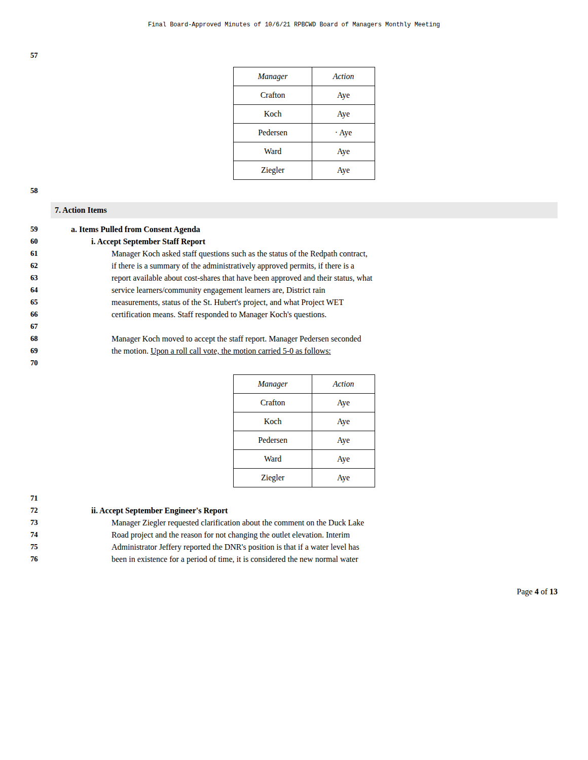Final Board-Approved Minutes of 10/6/21 RPBCWD Board of Managers Monthly Meeting
57
| Manager | Action |
| --- | --- |
| Crafton | Aye |
| Koch | Aye |
| Pedersen | · Aye |
| Ward | Aye |
| Ziegler | Aye |
58
7. Action Items
59
a. Items Pulled from Consent Agenda
60
i. Accept September Staff Report
61
Manager Koch asked staff questions such as the status of the Redpath contract,
62
if there is a summary of the administratively approved permits, if there is a
63
report available about cost-shares that have been approved and their status, what
64
service learners/community engagement learners are, District rain
65
measurements, status of the St. Hubert's project, and what Project WET
66
certification means. Staff responded to Manager Koch's questions.
67
68
Manager Koch moved to accept the staff report. Manager Pedersen seconded
69
the motion. Upon a roll call vote, the motion carried 5-0 as follows:
70
| Manager | Action |
| --- | --- |
| Crafton | Aye |
| Koch | Aye |
| Pedersen | Aye |
| Ward | Aye |
| Ziegler | Aye |
71
72
ii. Accept September Engineer's Report
73
Manager Ziegler requested clarification about the comment on the Duck Lake
74
Road project and the reason for not changing the outlet elevation. Interim
75
Administrator Jeffery reported the DNR's position is that if a water level has
76
been in existence for a period of time, it is considered the new normal water
Page 4 of 13